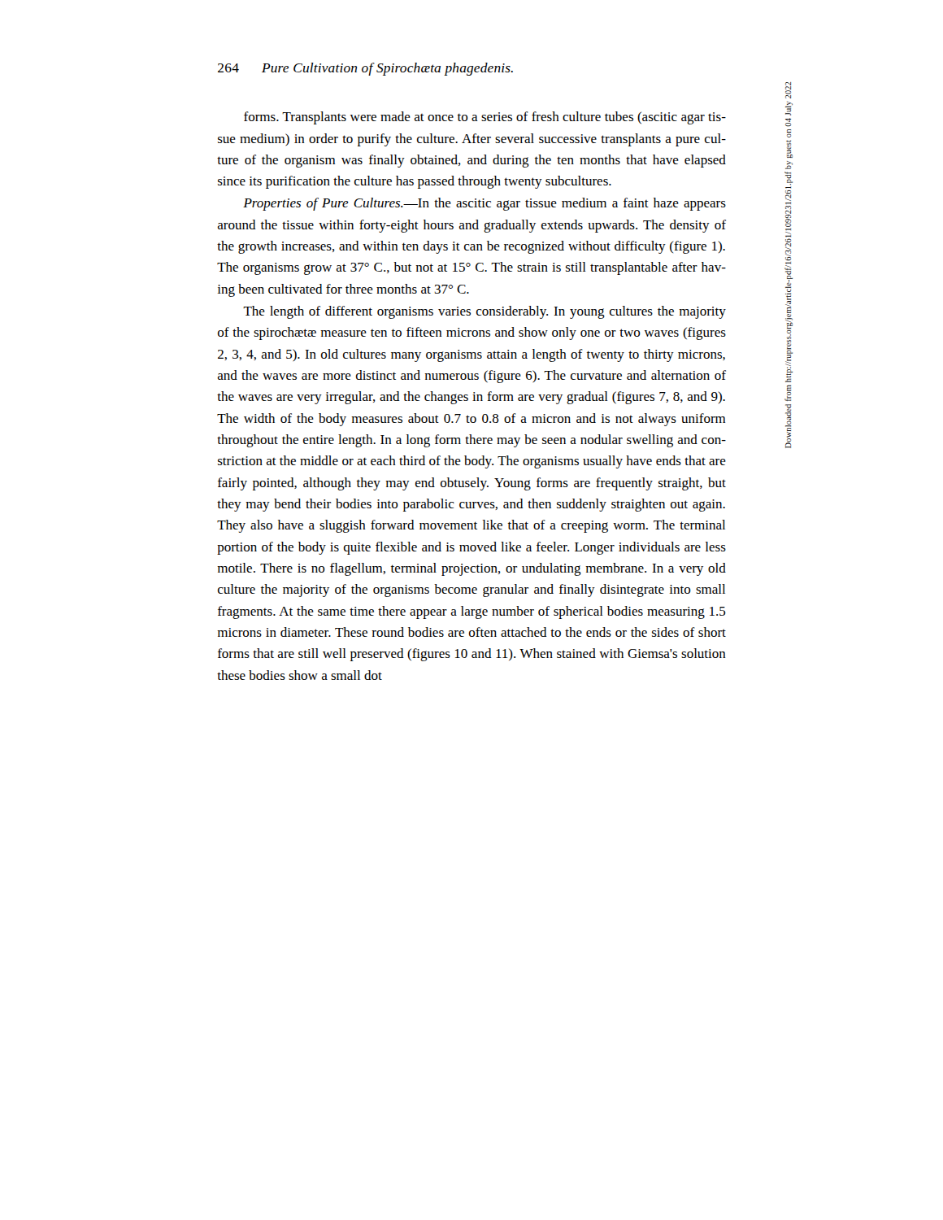Downloaded from http://rupress.org/jem/article-pdf/16/3/261/1099231/261.pdf by guest on 04 July 2022
264 Pure Cultivation of Spirochæta phagedenis.
forms. Transplants were made at once to a series of fresh culture tubes (ascitic agar tissue medium) in order to purify the culture. After several successive transplants a pure culture of the organism was finally obtained, and during the ten months that have elapsed since its purification the culture has passed through twenty subcultures.
Properties of Pure Cultures.—In the ascitic agar tissue medium a faint haze appears around the tissue within forty-eight hours and gradually extends upwards. The density of the growth increases, and within ten days it can be recognized without difficulty (figure 1). The organisms grow at 37° C., but not at 15° C. The strain is still transplantable after having been cultivated for three months at 37° C.
The length of different organisms varies considerably. In young cultures the majority of the spirochætæ measure ten to fifteen microns and show only one or two waves (figures 2, 3, 4, and 5). In old cultures many organisms attain a length of twenty to thirty microns, and the waves are more distinct and numerous (figure 6). The curvature and alternation of the waves are very irregular, and the changes in form are very gradual (figures 7, 8, and 9). The width of the body measures about 0.7 to 0.8 of a micron and is not always uniform throughout the entire length. In a long form there may be seen a nodular swelling and constriction at the middle or at each third of the body. The organisms usually have ends that are fairly pointed, although they may end obtusely. Young forms are frequently straight, but they may bend their bodies into parabolic curves, and then suddenly straighten out again. They also have a sluggish forward movement like that of a creeping worm. The terminal portion of the body is quite flexible and is moved like a feeler. Longer individuals are less motile. There is no flagellum, terminal projection, or undulating membrane. In a very old culture the majority of the organisms become granular and finally disintegrate into small fragments. At the same time there appear a large number of spherical bodies measuring 1.5 microns in diameter. These round bodies are often attached to the ends or the sides of short forms that are still well preserved (figures 10 and 11). When stained with Giemsa's solution these bodies show a small dot